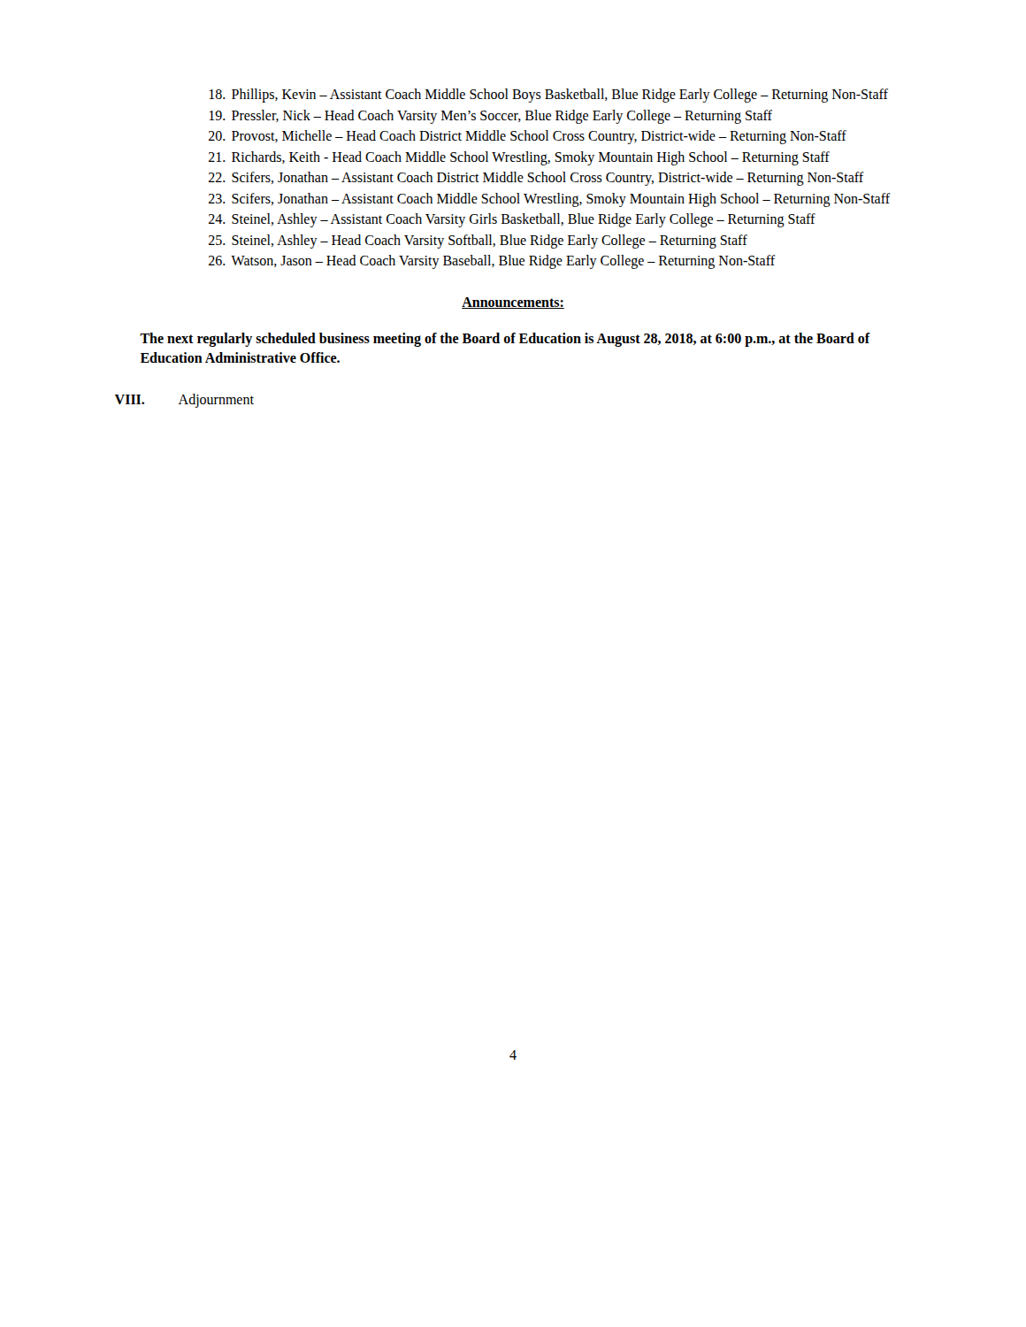Phillips, Kevin – Assistant Coach Middle School Boys Basketball, Blue Ridge Early College – Returning Non-Staff
Pressler, Nick – Head Coach Varsity Men’s Soccer, Blue Ridge Early College – Returning Staff
Provost, Michelle – Head Coach District Middle School Cross Country, District-wide – Returning Non-Staff
Richards, Keith - Head Coach Middle School Wrestling, Smoky Mountain High School – Returning Staff
Scifers, Jonathan – Assistant Coach District Middle School Cross Country, District-wide – Returning Non-Staff
Scifers, Jonathan – Assistant Coach Middle School Wrestling, Smoky Mountain High School – Returning Non-Staff
Steinel, Ashley – Assistant Coach Varsity Girls Basketball, Blue Ridge Early College – Returning Staff
Steinel, Ashley – Head Coach Varsity Softball, Blue Ridge Early College – Returning Staff
Watson, Jason – Head Coach Varsity Baseball, Blue Ridge Early College – Returning Non-Staff
Announcements:
The next regularly scheduled business meeting of the Board of Education is August 28, 2018, at 6:00 p.m., at the Board of Education Administrative Office.
VIII. Adjournment
4